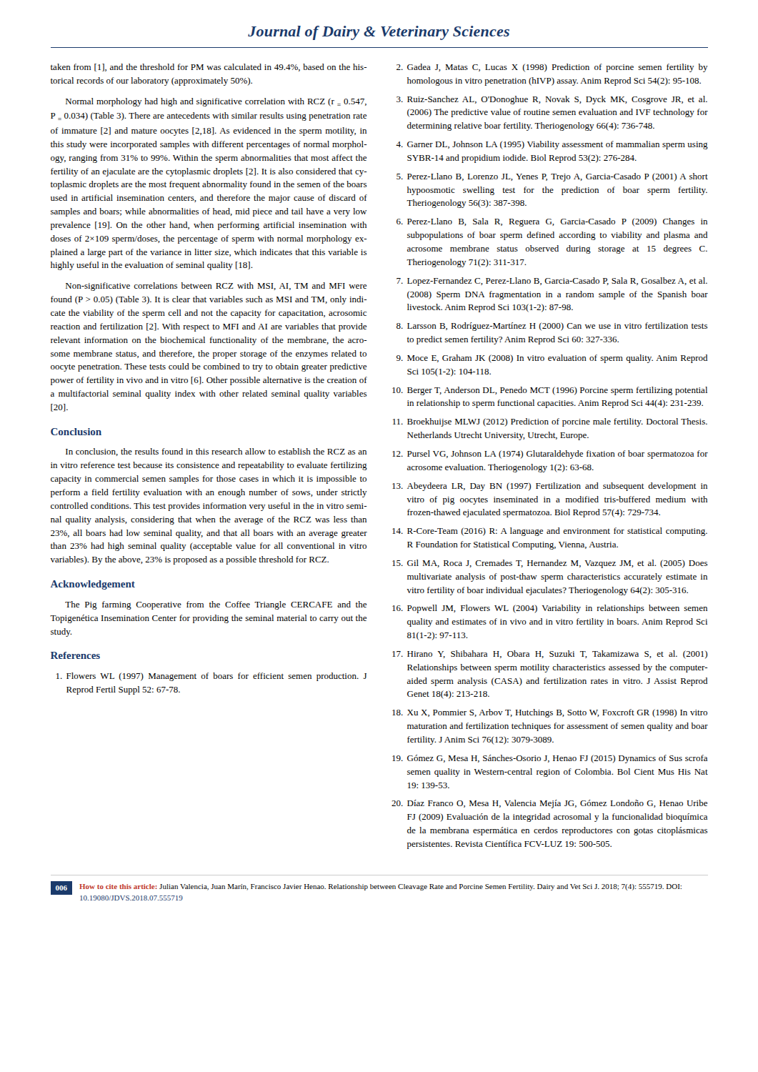Journal of Dairy & Veterinary Sciences
taken from [1], and the threshold for PM was calculated in 49.4%, based on the historical records of our laboratory (approximately 50%).
Normal morphology had high and significative correlation with RCZ (r = 0.547, P = 0.034) (Table 3). There are antecedents with similar results using penetration rate of immature [2] and mature oocytes [2,18]. As evidenced in the sperm motility, in this study were incorporated samples with different percentages of normal morphology, ranging from 31% to 99%. Within the sperm abnormalities that most affect the fertility of an ejaculate are the cytoplasmic droplets [2]. It is also considered that cytoplasmic droplets are the most frequent abnormality found in the semen of the boars used in artificial insemination centers, and therefore the major cause of discard of samples and boars; while abnormalities of head, mid piece and tail have a very low prevalence [19]. On the other hand, when performing artificial insemination with doses of 2×109 sperm/doses, the percentage of sperm with normal morphology explained a large part of the variance in litter size, which indicates that this variable is highly useful in the evaluation of seminal quality [18].
Non-significative correlations between RCZ with MSI, AI, TM and MFI were found (P > 0.05) (Table 3). It is clear that variables such as MSI and TM, only indicate the viability of the sperm cell and not the capacity for capacitation, acrosomic reaction and fertilization [2]. With respect to MFI and AI are variables that provide relevant information on the biochemical functionality of the membrane, the acrosome membrane status, and therefore, the proper storage of the enzymes related to oocyte penetration. These tests could be combined to try to obtain greater predictive power of fertility in vivo and in vitro [6]. Other possible alternative is the creation of a multifactorial seminal quality index with other related seminal quality variables [20].
Conclusion
In conclusion, the results found in this research allow to establish the RCZ as an in vitro reference test because its consistence and repeatability to evaluate fertilizing capacity in commercial semen samples for those cases in which it is impossible to perform a field fertility evaluation with an enough number of sows, under strictly controlled conditions. This test provides information very useful in the in vitro seminal quality analysis, considering that when the average of the RCZ was less than 23%, all boars had low seminal quality, and that all boars with an average greater than 23% had high seminal quality (acceptable value for all conventional in vitro variables). By the above, 23% is proposed as a possible threshold for RCZ.
Acknowledgement
The Pig farming Cooperative from the Coffee Triangle CERCAFE and the Topigenética Insemination Center for providing the seminal material to carry out the study.
References
Flowers WL (1997) Management of boars for efficient semen production. J Reprod Fertil Suppl 52: 67-78.
Gadea J, Matas C, Lucas X (1998) Prediction of porcine semen fertility by homologous in vitro penetration (hIVP) assay. Anim Reprod Sci 54(2): 95-108.
Ruiz-Sanchez AL, O'Donoghue R, Novak S, Dyck MK, Cosgrove JR, et al. (2006) The predictive value of routine semen evaluation and IVF technology for determining relative boar fertility. Theriogenology 66(4): 736-748.
Garner DL, Johnson LA (1995) Viability assessment of mammalian sperm using SYBR-14 and propidium iodide. Biol Reprod 53(2): 276-284.
Perez-Llano B, Lorenzo JL, Yenes P, Trejo A, Garcia-Casado P (2001) A short hypoosmotic swelling test for the prediction of boar sperm fertility. Theriogenology 56(3): 387-398.
Perez-Llano B, Sala R, Reguera G, Garcia-Casado P (2009) Changes in subpopulations of boar sperm defined according to viability and plasma and acrosome membrane status observed during storage at 15 degrees C. Theriogenology 71(2): 311-317.
Lopez-Fernandez C, Perez-Llano B, Garcia-Casado P, Sala R, Gosalbez A, et al. (2008) Sperm DNA fragmentation in a random sample of the Spanish boar livestock. Anim Reprod Sci 103(1-2): 87-98.
Larsson B, Rodríguez-Martínez H (2000) Can we use in vitro fertilization tests to predict semen fertility? Anim Reprod Sci 60: 327-336.
Moce E, Graham JK (2008) In vitro evaluation of sperm quality. Anim Reprod Sci 105(1-2): 104-118.
Berger T, Anderson DL, Penedo MCT (1996) Porcine sperm fertilizing potential in relationship to sperm functional capacities. Anim Reprod Sci 44(4): 231-239.
Broekhuijse MLWJ (2012) Prediction of porcine male fertility. Doctoral Thesis. Netherlands Utrecht University, Utrecht, Europe.
Pursel VG, Johnson LA (1974) Glutaraldehyde fixation of boar spermatozoa for acrosome evaluation. Theriogenology 1(2): 63-68.
Abeydeera LR, Day BN (1997) Fertilization and subsequent development in vitro of pig oocytes inseminated in a modified tris-buffered medium with frozen-thawed ejaculated spermatozoa. Biol Reprod 57(4): 729-734.
R-Core-Team (2016) R: A language and environment for statistical computing. R Foundation for Statistical Computing, Vienna, Austria.
Gil MA, Roca J, Cremades T, Hernandez M, Vazquez JM, et al. (2005) Does multivariate analysis of post-thaw sperm characteristics accurately estimate in vitro fertility of boar individual ejaculates? Theriogenology 64(2): 305-316.
Popwell JM, Flowers WL (2004) Variability in relationships between semen quality and estimates of in vivo and in vitro fertility in boars. Anim Reprod Sci 81(1-2): 97-113.
Hirano Y, Shibahara H, Obara H, Suzuki T, Takamizawa S, et al. (2001) Relationships between sperm motility characteristics assessed by the computer-aided sperm analysis (CASA) and fertilization rates in vitro. J Assist Reprod Genet 18(4): 213-218.
Xu X, Pommier S, Arbov T, Hutchings B, Sotto W, Foxcroft GR (1998) In vitro maturation and fertilization techniques for assessment of semen quality and boar fertility. J Anim Sci 76(12): 3079-3089.
Gómez G, Mesa H, Sánches-Osorio J, Henao FJ (2015) Dynamics of Sus scrofa semen quality in Western-central region of Colombia. Bol Cient Mus His Nat 19: 139-53.
Díaz Franco O, Mesa H, Valencia Mejía JG, Gómez Londoño G, Henao Uribe FJ (2009) Evaluación de la integridad acrosomal y la funcionalidad bioquímica de la membrana espermática en cerdos reproductores con gotas citoplásmicas persistentes. Revista Científica FCV-LUZ 19: 500-505.
006
How to cite this article: Julian Valencia, Juan Marín, Francisco Javier Henao. Relationship between Cleavage Rate and Porcine Semen Fertility. Dairy and Vet Sci J. 2018; 7(4): 555719. DOI: 10.19080/JDVS.2018.07.555719